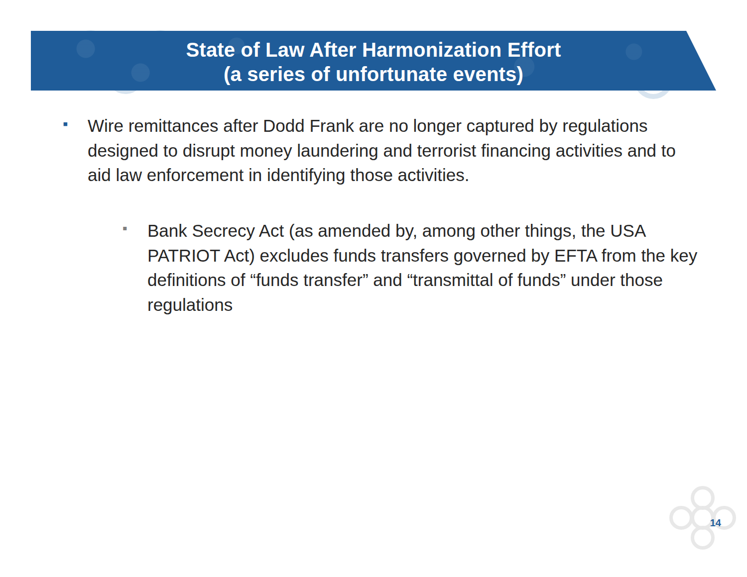State of Law After Harmonization Effort
(a series of unfortunate events)
Wire remittances after Dodd Frank are no longer captured by regulations designed to disrupt money laundering and terrorist financing activities and to aid law enforcement in identifying those activities.
Bank Secrecy Act (as amended by, among other things, the USA PATRIOT Act) excludes funds transfers governed by EFTA from the key definitions of “funds transfer” and “transmittal of funds” under those regulations
14